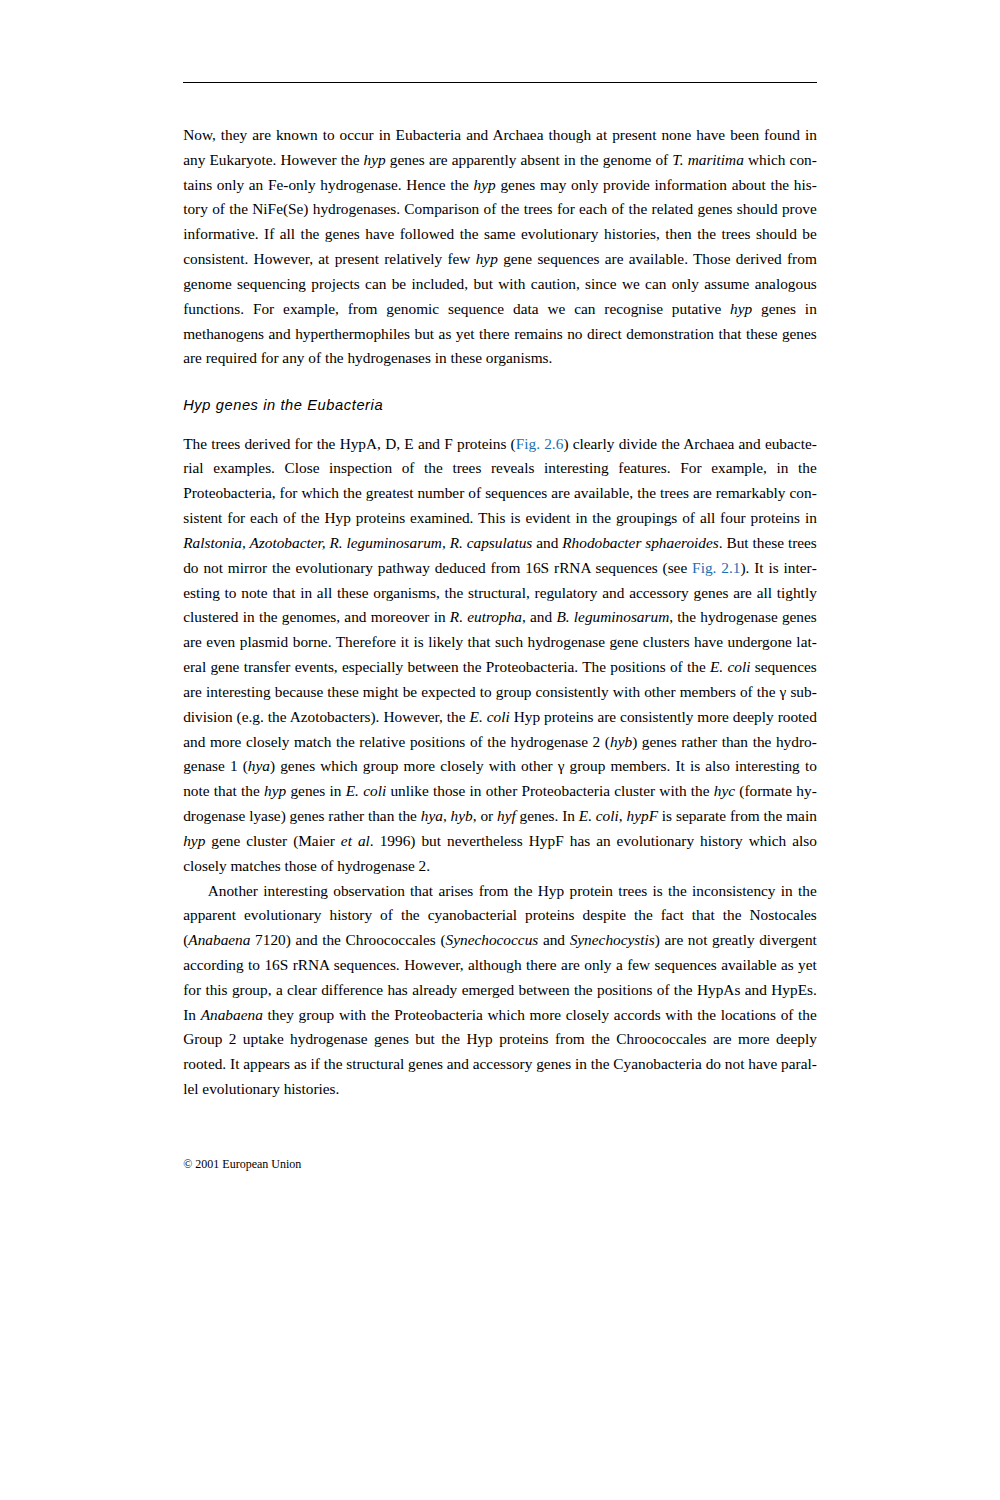Now, they are known to occur in Eubacteria and Archaea though at present none have been found in any Eukaryote. However the hyp genes are apparently absent in the genome of T. maritima which contains only an Fe-only hydrogenase. Hence the hyp genes may only provide information about the history of the NiFe(Se) hydrogenases. Comparison of the trees for each of the related genes should prove informative. If all the genes have followed the same evolutionary histories, then the trees should be consistent. However, at present relatively few hyp gene sequences are available. Those derived from genome sequencing projects can be included, but with caution, since we can only assume analogous functions. For example, from genomic sequence data we can recognise putative hyp genes in methanogens and hyperthermophiles but as yet there remains no direct demonstration that these genes are required for any of the hydrogenases in these organisms.
Hyp genes in the Eubacteria
The trees derived for the HypA, D, E and F proteins (Fig. 2.6) clearly divide the Archaea and eubacterial examples. Close inspection of the trees reveals interesting features. For example, in the Proteobacteria, for which the greatest number of sequences are available, the trees are remarkably consistent for each of the Hyp proteins examined. This is evident in the groupings of all four proteins in Ralstonia, Azotobacter, R. leguminosarum, R. capsulatus and Rhodobacter sphaeroides. But these trees do not mirror the evolutionary pathway deduced from 16S rRNA sequences (see Fig. 2.1). It is interesting to note that in all these organisms, the structural, regulatory and accessory genes are all tightly clustered in the genomes, and moreover in R. eutropha, and B. leguminosarum, the hydrogenase genes are even plasmid borne. Therefore it is likely that such hydrogenase gene clusters have undergone lateral gene transfer events, especially between the Proteobacteria. The positions of the E. coli sequences are interesting because these might be expected to group consistently with other members of the γ subdivision (e.g. the Azotobacters). However, the E. coli Hyp proteins are consistently more deeply rooted and more closely match the relative positions of the hydrogenase 2 (hyb) genes rather than the hydrogenase 1 (hya) genes which group more closely with other γ group members. It is also interesting to note that the hyp genes in E. coli unlike those in other Proteobacteria cluster with the hyc (formate hydrogenase lyase) genes rather than the hya, hyb, or hyf genes. In E. coli, hypF is separate from the main hyp gene cluster (Maier et al. 1996) but nevertheless HypF has an evolutionary history which also closely matches those of hydrogenase 2.
Another interesting observation that arises from the Hyp protein trees is the inconsistency in the apparent evolutionary history of the cyanobacterial proteins despite the fact that the Nostocales (Anabaena 7120) and the Chroococcales (Synechococcus and Synechocystis) are not greatly divergent according to 16S rRNA sequences. However, although there are only a few sequences available as yet for this group, a clear difference has already emerged between the positions of the HypAs and HypEs. In Anabaena they group with the Proteobacteria which more closely accords with the locations of the Group 2 uptake hydrogenase genes but the Hyp proteins from the Chroococcales are more deeply rooted. It appears as if the structural genes and accessory genes in the Cyanobacteria do not have parallel evolutionary histories.
© 2001 European Union